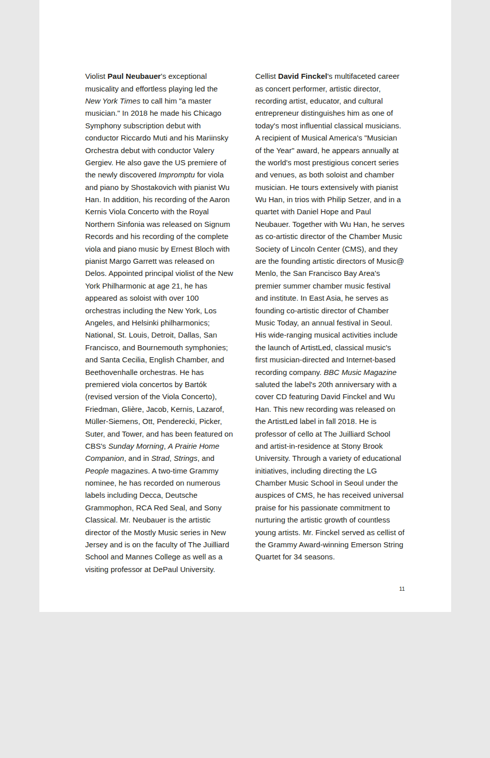Violist Paul Neubauer's exceptional musicality and effortless playing led the New York Times to call him "a master musician." In 2018 he made his Chicago Symphony subscription debut with conductor Riccardo Muti and his Mariinsky Orchestra debut with conductor Valery Gergiev. He also gave the US premiere of the newly discovered Impromptu for viola and piano by Shostakovich with pianist Wu Han. In addition, his recording of the Aaron Kernis Viola Concerto with the Royal Northern Sinfonia was released on Signum Records and his recording of the complete viola and piano music by Ernest Bloch with pianist Margo Garrett was released on Delos. Appointed principal violist of the New York Philharmonic at age 21, he has appeared as soloist with over 100 orchestras including the New York, Los Angeles, and Helsinki philharmonics; National, St. Louis, Detroit, Dallas, San Francisco, and Bournemouth symphonies; and Santa Cecilia, English Chamber, and Beethovenhalle orchestras. He has premiered viola concertos by Bartók (revised version of the Viola Concerto), Friedman, Glière, Jacob, Kernis, Lazarof, Müller-Siemens, Ott, Penderecki, Picker, Suter, and Tower, and has been featured on CBS's Sunday Morning, A Prairie Home Companion, and in Strad, Strings, and People magazines. A two-time Grammy nominee, he has recorded on numerous labels including Decca, Deutsche Grammophon, RCA Red Seal, and Sony Classical. Mr. Neubauer is the artistic director of the Mostly Music series in New Jersey and is on the faculty of The Juilliard School and Mannes College as well as a visiting professor at DePaul University.
Cellist David Finckel's multifaceted career as concert performer, artistic director, recording artist, educator, and cultural entrepreneur distinguishes him as one of today's most influential classical musicians. A recipient of Musical America's "Musician of the Year" award, he appears annually at the world's most prestigious concert series and venues, as both soloist and chamber musician. He tours extensively with pianist Wu Han, in trios with Philip Setzer, and in a quartet with Daniel Hope and Paul Neubauer. Together with Wu Han, he serves as co-artistic director of the Chamber Music Society of Lincoln Center (CMS), and they are the founding artistic directors of Music@ Menlo, the San Francisco Bay Area's premier summer chamber music festival and institute. In East Asia, he serves as founding co-artistic director of Chamber Music Today, an annual festival in Seoul. His wide-ranging musical activities include the launch of ArtistLed, classical music's first musician-directed and Internet-based recording company. BBC Music Magazine saluted the label's 20th anniversary with a cover CD featuring David Finckel and Wu Han. This new recording was released on the ArtistLed label in fall 2018. He is professor of cello at The Juilliard School and artist-in-residence at Stony Brook University. Through a variety of educational initiatives, including directing the LG Chamber Music School in Seoul under the auspices of CMS, he has received universal praise for his passionate commitment to nurturing the artistic growth of countless young artists. Mr. Finckel served as cellist of the Grammy Award-winning Emerson String Quartet for 34 seasons.
11